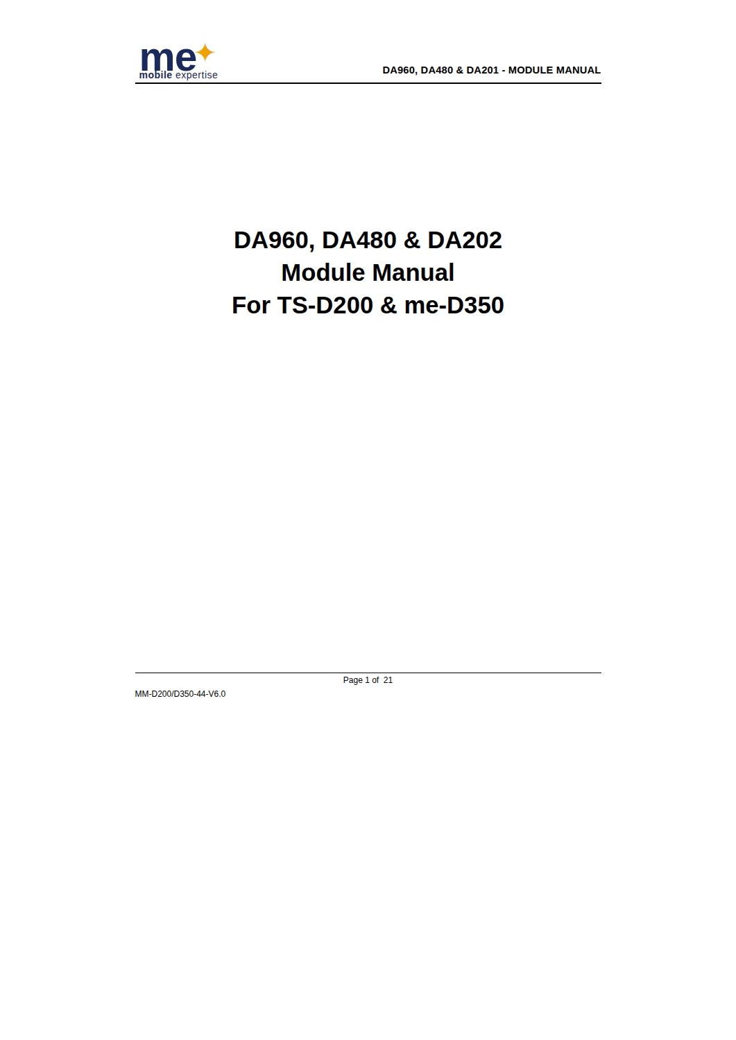me✦
mobile expertise
DA960, DA480 & DA201 - MODULE MANUAL
DA960, DA480 & DA202 Module Manual For TS-D200 & me-D350
Page 1 of 21
MM-D200/D350-44-V6.0